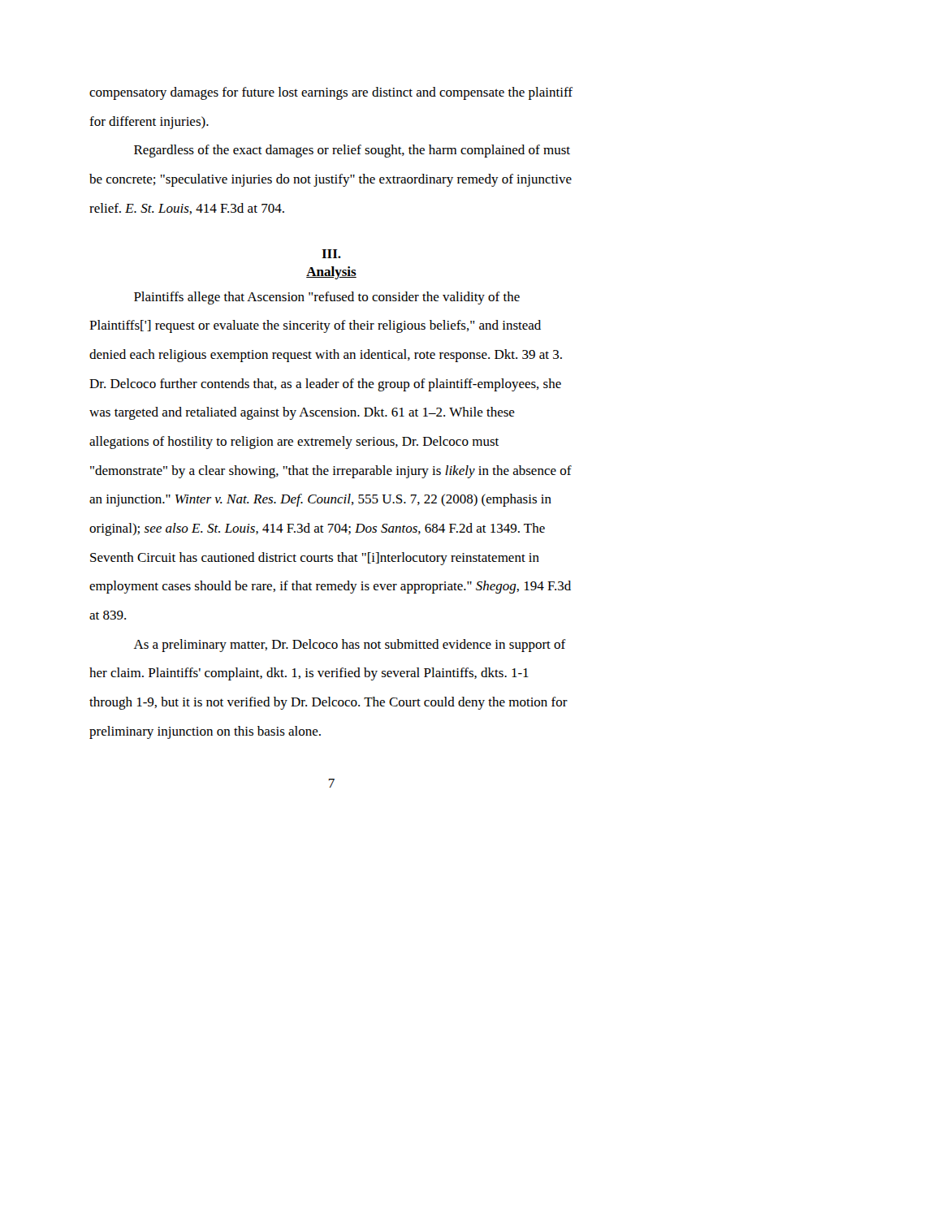compensatory damages for future lost earnings are distinct and compensate the plaintiff for different injuries).
Regardless of the exact damages or relief sought, the harm complained of must be concrete; "speculative injuries do not justify" the extraordinary remedy of injunctive relief. E. St. Louis, 414 F.3d at 704.
III. Analysis
Plaintiffs allege that Ascension "refused to consider the validity of the Plaintiffs['] request or evaluate the sincerity of their religious beliefs," and instead denied each religious exemption request with an identical, rote response. Dkt. 39 at 3. Dr. Delcoco further contends that, as a leader of the group of plaintiff-employees, she was targeted and retaliated against by Ascension. Dkt. 61 at 1–2. While these allegations of hostility to religion are extremely serious, Dr. Delcoco must "demonstrate" by a clear showing, "that the irreparable injury is likely in the absence of an injunction." Winter v. Nat. Res. Def. Council, 555 U.S. 7, 22 (2008) (emphasis in original); see also E. St. Louis, 414 F.3d at 704; Dos Santos, 684 F.2d at 1349. The Seventh Circuit has cautioned district courts that "[i]nterlocutory reinstatement in employment cases should be rare, if that remedy is ever appropriate." Shegog, 194 F.3d at 839.
As a preliminary matter, Dr. Delcoco has not submitted evidence in support of her claim. Plaintiffs' complaint, dkt. 1, is verified by several Plaintiffs, dkts. 1-1 through 1-9, but it is not verified by Dr. Delcoco. The Court could deny the motion for preliminary injunction on this basis alone.
7